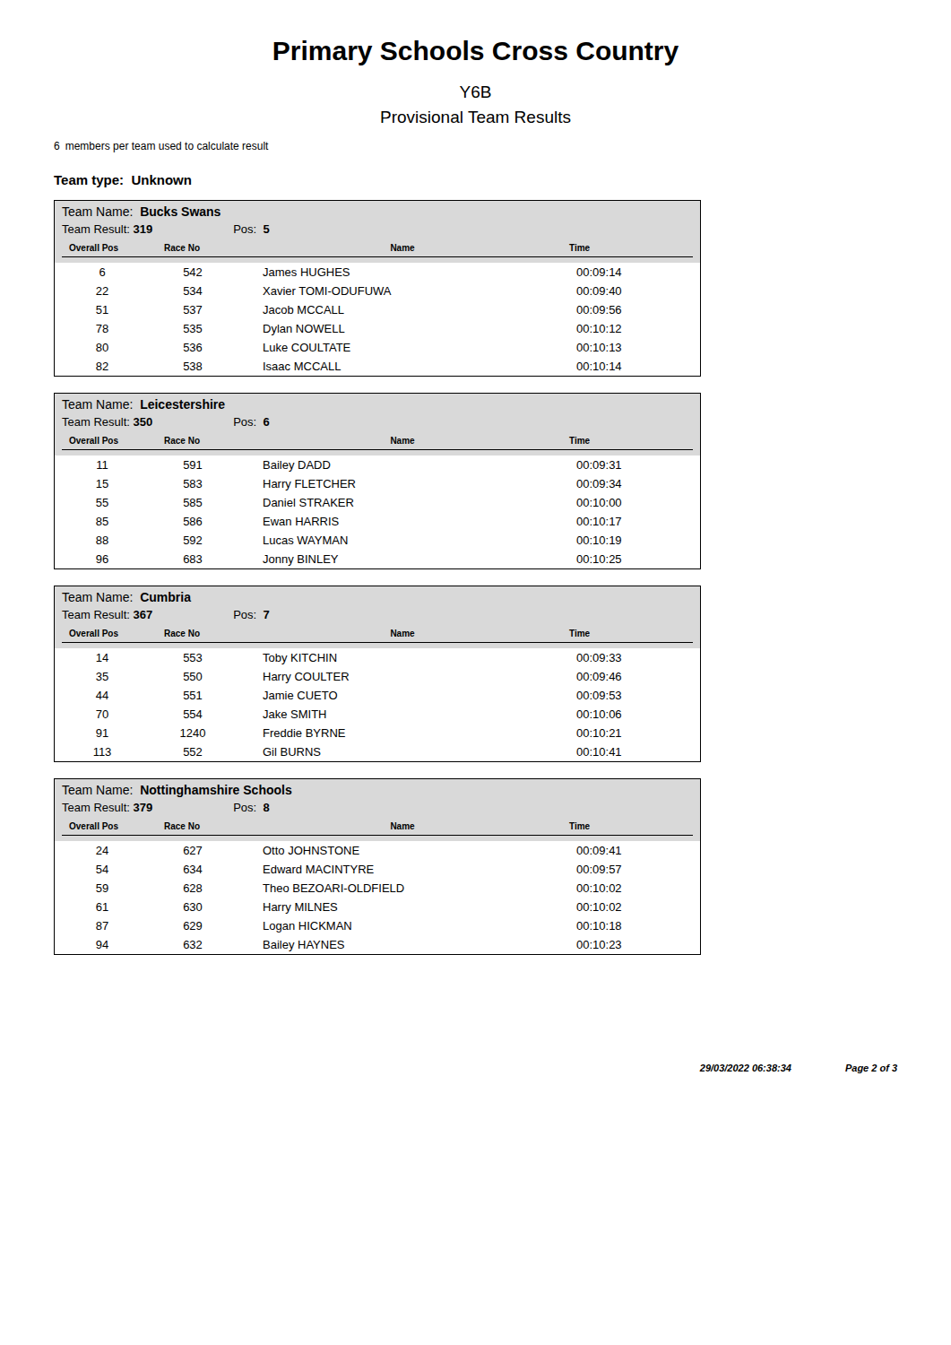Primary Schools Cross Country
Y6B
Provisional Team Results
6members per team used to calculate result
Team type: Unknown
Team Name: Bucks Swans
Team Result: 319 Pos: 5
| Overall Pos | Race No | Name | Time |
| --- | --- | --- | --- |
| 6 | 542 | James HUGHES | 00:09:14 |
| 22 | 534 | Xavier TOMI-ODUFUWA | 00:09:40 |
| 51 | 537 | Jacob MCCALL | 00:09:56 |
| 78 | 535 | Dylan NOWELL | 00:10:12 |
| 80 | 536 | Luke COULTATE | 00:10:13 |
| 82 | 538 | Isaac MCCALL | 00:10:14 |
Team Name: Leicestershire
Team Result: 350 Pos: 6
| Overall Pos | Race No | Name | Time |
| --- | --- | --- | --- |
| 11 | 591 | Bailey DADD | 00:09:31 |
| 15 | 583 | Harry FLETCHER | 00:09:34 |
| 55 | 585 | Daniel STRAKER | 00:10:00 |
| 85 | 586 | Ewan HARRIS | 00:10:17 |
| 88 | 592 | Lucas WAYMAN | 00:10:19 |
| 96 | 683 | Jonny BINLEY | 00:10:25 |
Team Name: Cumbria
Team Result: 367 Pos: 7
| Overall Pos | Race No | Name | Time |
| --- | --- | --- | --- |
| 14 | 553 | Toby KITCHIN | 00:09:33 |
| 35 | 550 | Harry COULTER | 00:09:46 |
| 44 | 551 | Jamie CUETO | 00:09:53 |
| 70 | 554 | Jake SMITH | 00:10:06 |
| 91 | 1240 | Freddie BYRNE | 00:10:21 |
| 113 | 552 | Gil BURNS | 00:10:41 |
Team Name: Nottinghamshire Schools
Team Result: 379 Pos: 8
| Overall Pos | Race No | Name | Time |
| --- | --- | --- | --- |
| 24 | 627 | Otto JOHNSTONE | 00:09:41 |
| 54 | 634 | Edward MACINTYRE | 00:09:57 |
| 59 | 628 | Theo BEZOARI-OLDFIELD | 00:10:02 |
| 61 | 630 | Harry MILNES | 00:10:02 |
| 87 | 629 | Logan HICKMAN | 00:10:18 |
| 94 | 632 | Bailey HAYNES | 00:10:23 |
29/03/2022 06:38:34 Page 2 of 3